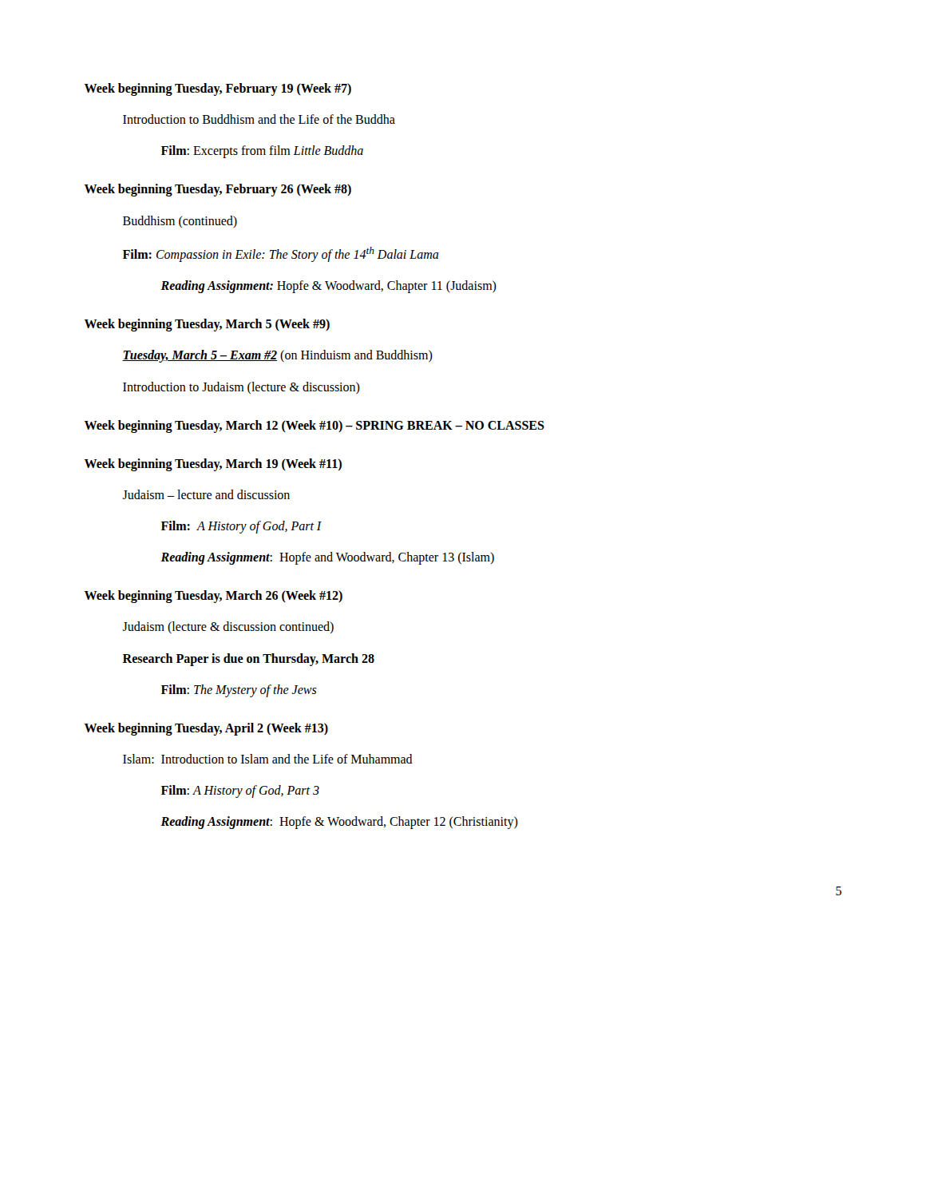Week beginning Tuesday, February 19 (Week #7)
Introduction to Buddhism and the Life of the Buddha
Film: Excerpts from film Little Buddha
Week beginning Tuesday, February 26 (Week #8)
Buddhism (continued)
Film: Compassion in Exile: The Story of the 14th Dalai Lama
Reading Assignment: Hopfe & Woodward, Chapter 11 (Judaism)
Week beginning Tuesday, March 5 (Week #9)
Tuesday, March 5 – Exam #2 (on Hinduism and Buddhism)
Introduction to Judaism (lecture & discussion)
Week beginning Tuesday, March 12 (Week #10) – SPRING BREAK – NO CLASSES
Week beginning Tuesday, March 19 (Week #11)
Judaism – lecture and discussion
Film: A History of God, Part I
Reading Assignment: Hopfe and Woodward, Chapter 13 (Islam)
Week beginning Tuesday, March 26 (Week #12)
Judaism (lecture & discussion continued)
Research Paper is due on Thursday, March 28
Film: The Mystery of the Jews
Week beginning Tuesday, April 2 (Week #13)
Islam: Introduction to Islam and the Life of Muhammad
Film: A History of God, Part 3
Reading Assignment: Hopfe & Woodward, Chapter 12 (Christianity)
5